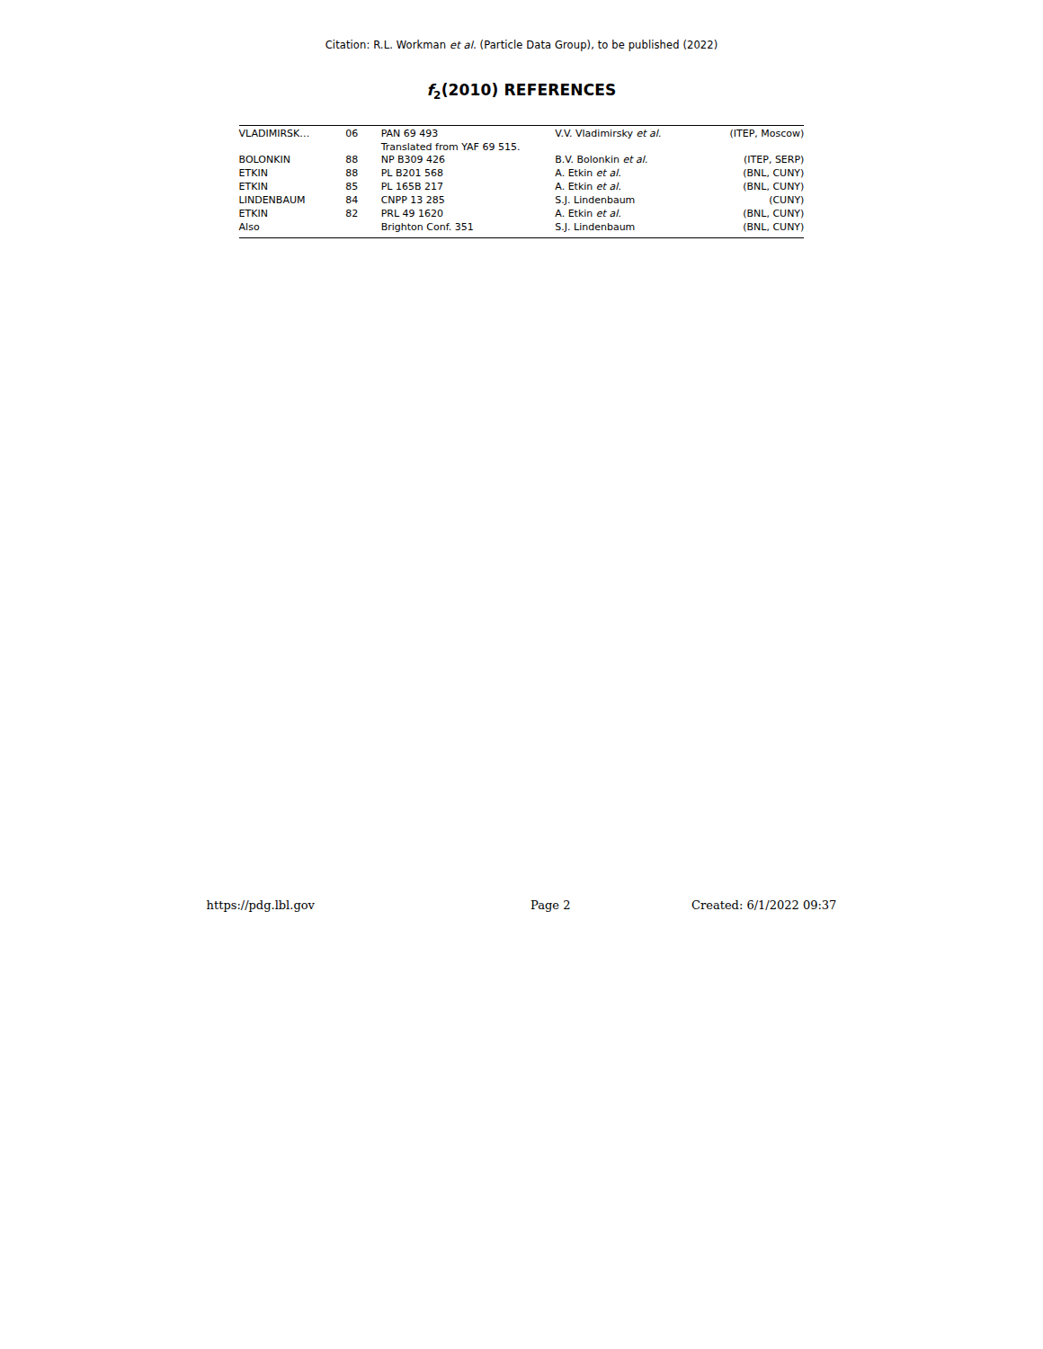Citation: R.L. Workman et al. (Particle Data Group), to be published (2022)
f 2(2010) REFERENCES
| VLADIMIRSK… | 06 | PAN 69 493 | V.V. Vladimirsky et al. | (ITEP, Moscow) |
| | | Translated from YAF 69 515. |
| BOLONKIN | 88 | NP B309 426 | B.V. Bolonkin et al. | (ITEP, SERP) |
| ETKIN | 88 | PL B201 568 | A. Etkin et al. | (BNL, CUNY) |
| ETKIN | 85 | PL 165B 217 | A. Etkin et al. | (BNL, CUNY) |
| LINDENBAUM | 84 | CNPP 13 285 | S.J. Lindenbaum | (CUNY) |
| ETKIN | 82 | PRL 49 1620 | A. Etkin et al. | (BNL, CUNY) |
| Also | | Brighton Conf. 351 | S.J. Lindenbaum | (BNL, CUNY) |
https://pdg.lbl.gov Page 2 Created: 6/1/2022 09:37